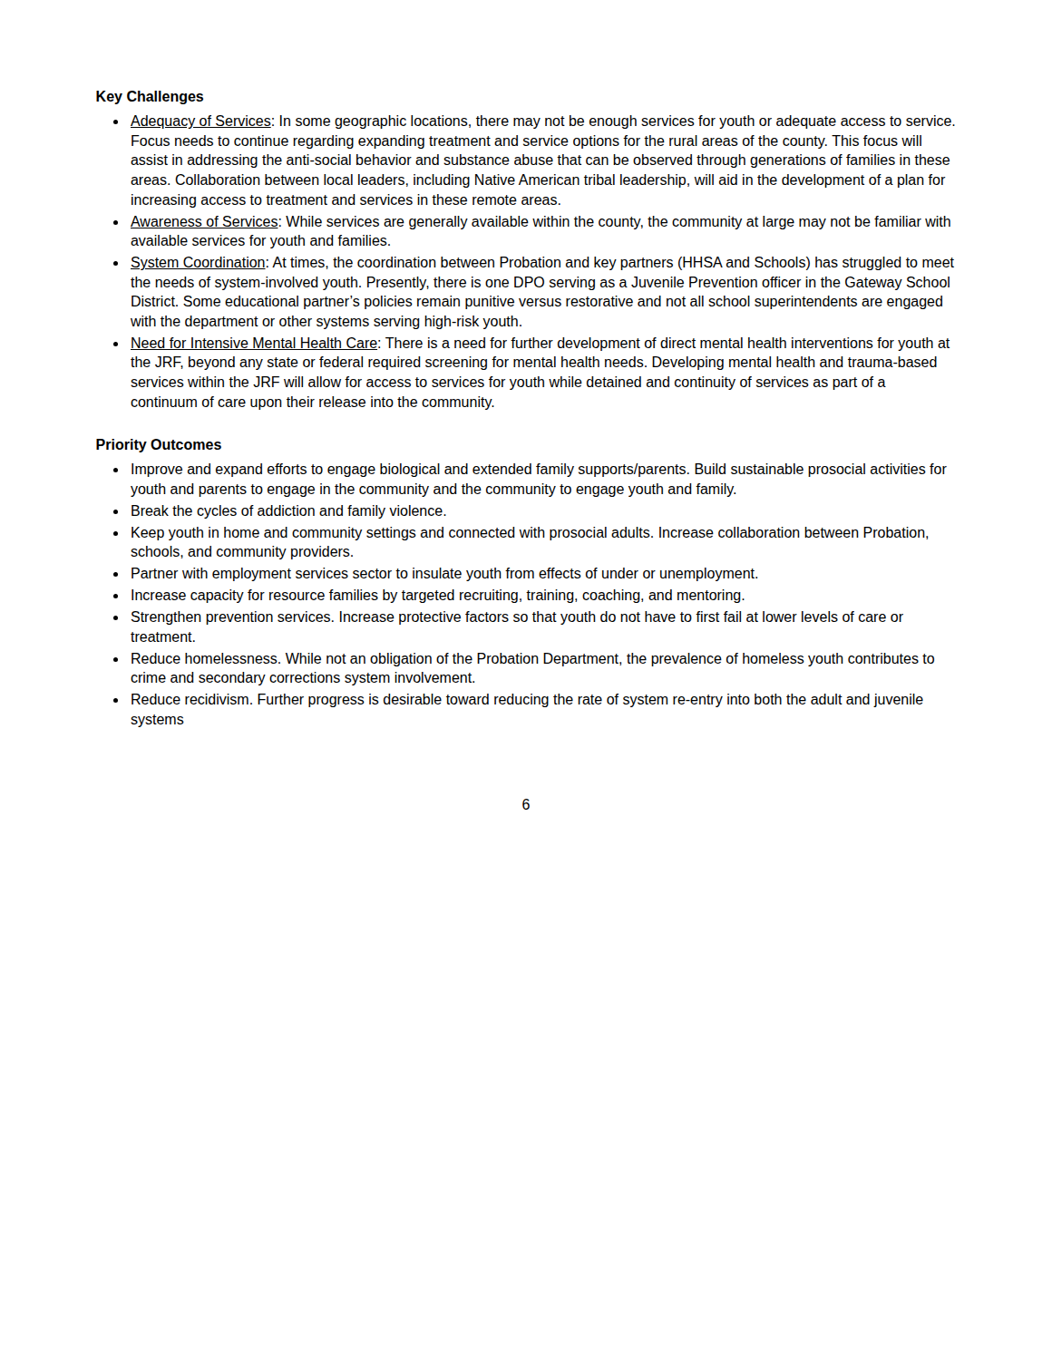Key Challenges
Adequacy of Services: In some geographic locations, there may not be enough services for youth or adequate access to service. Focus needs to continue regarding expanding treatment and service options for the rural areas of the county. This focus will assist in addressing the anti-social behavior and substance abuse that can be observed through generations of families in these areas. Collaboration between local leaders, including Native American tribal leadership, will aid in the development of a plan for increasing access to treatment and services in these remote areas.
Awareness of Services: While services are generally available within the county, the community at large may not be familiar with available services for youth and families.
System Coordination: At times, the coordination between Probation and key partners (HHSA and Schools) has struggled to meet the needs of system-involved youth. Presently, there is one DPO serving as a Juvenile Prevention officer in the Gateway School District. Some educational partner’s policies remain punitive versus restorative and not all school superintendents are engaged with the department or other systems serving high-risk youth.
Need for Intensive Mental Health Care: There is a need for further development of direct mental health interventions for youth at the JRF, beyond any state or federal required screening for mental health needs. Developing mental health and trauma-based services within the JRF will allow for access to services for youth while detained and continuity of services as part of a continuum of care upon their release into the community.
Priority Outcomes
Improve and expand efforts to engage biological and extended family supports/parents. Build sustainable prosocial activities for youth and parents to engage in the community and the community to engage youth and family.
Break the cycles of addiction and family violence.
Keep youth in home and community settings and connected with prosocial adults. Increase collaboration between Probation, schools, and community providers.
Partner with employment services sector to insulate youth from effects of under or unemployment.
Increase capacity for resource families by targeted recruiting, training, coaching, and mentoring.
Strengthen prevention services. Increase protective factors so that youth do not have to first fail at lower levels of care or treatment.
Reduce homelessness. While not an obligation of the Probation Department, the prevalence of homeless youth contributes to crime and secondary corrections system involvement.
Reduce recidivism. Further progress is desirable toward reducing the rate of system re-entry into both the adult and juvenile systems
6